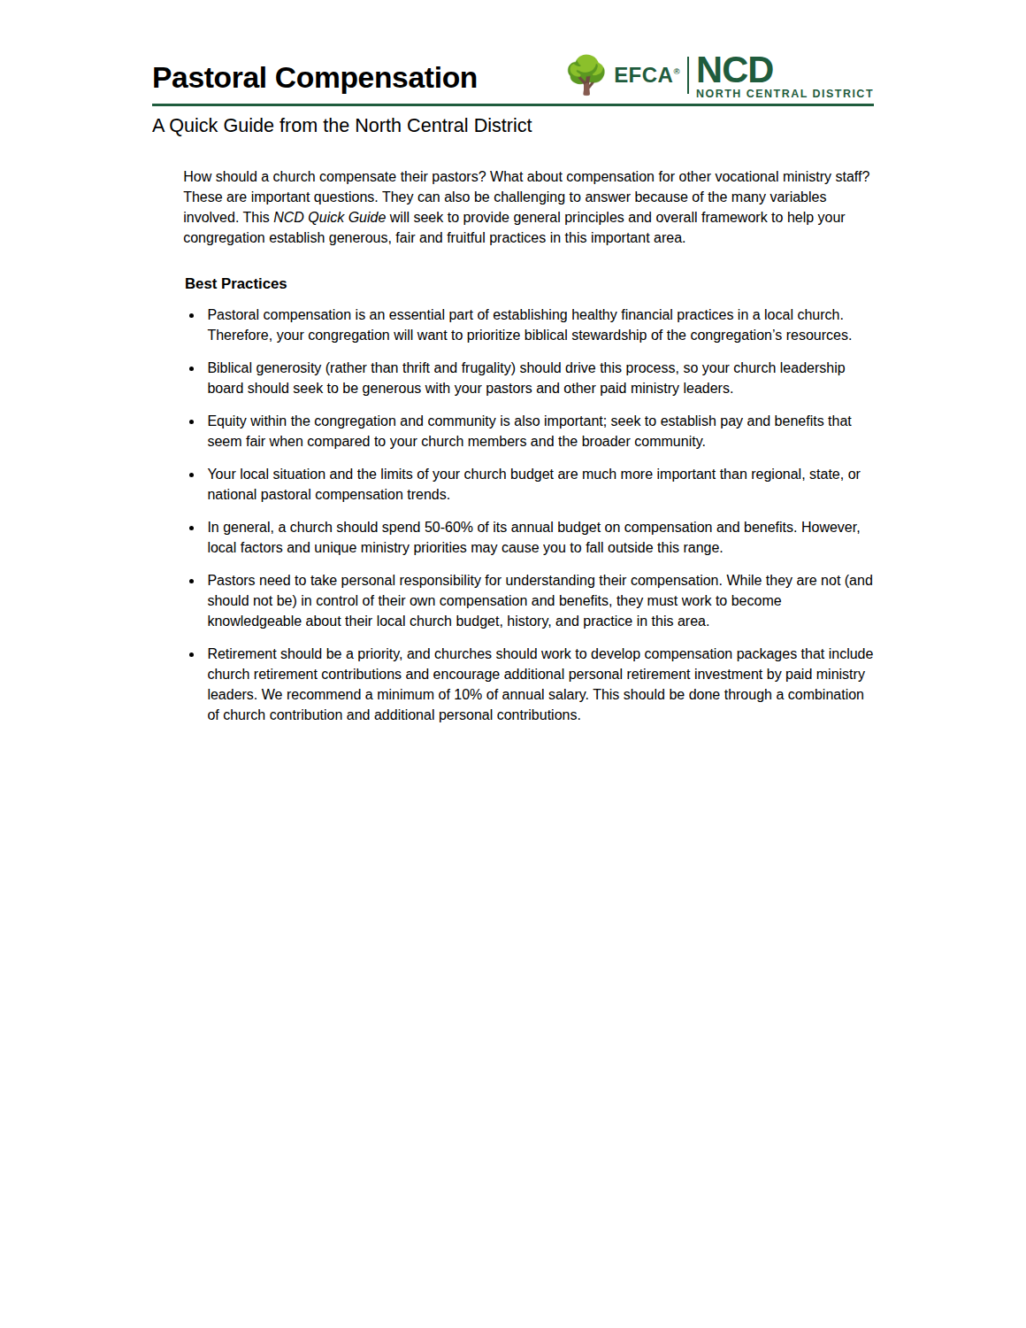Pastoral Compensation
🌳 EFCA®
NCD NORTH CENTRAL DISTRICT
A Quick Guide from the North Central District
How should a church compensate their pastors? What about compensation for other vocational ministry staff? These are important questions. They can also be challenging to answer because of the many variables involved. This NCD Quick Guide will seek to provide general principles and overall framework to help your congregation establish generous, fair and fruitful practices in this important area.
Best Practices
Pastoral compensation is an essential part of establishing healthy financial practices in a local church. Therefore, your congregation will want to prioritize biblical stewardship of the congregation’s resources.
Biblical generosity (rather than thrift and frugality) should drive this process, so your church leadership board should seek to be generous with your pastors and other paid ministry leaders.
Equity within the congregation and community is also important; seek to establish pay and benefits that seem fair when compared to your church members and the broader community.
Your local situation and the limits of your church budget are much more important than regional, state, or national pastoral compensation trends.
In general, a church should spend 50-60% of its annual budget on compensation and benefits. However, local factors and unique ministry priorities may cause you to fall outside this range.
Pastors need to take personal responsibility for understanding their compensation. While they are not (and should not be) in control of their own compensation and benefits, they must work to become knowledgeable about their local church budget, history, and practice in this area.
Retirement should be a priority, and churches should work to develop compensation packages that include church retirement contributions and encourage additional personal retirement investment by paid ministry leaders. We recommend a minimum of 10% of annual salary. This should be done through a combination of church contribution and additional personal contributions.